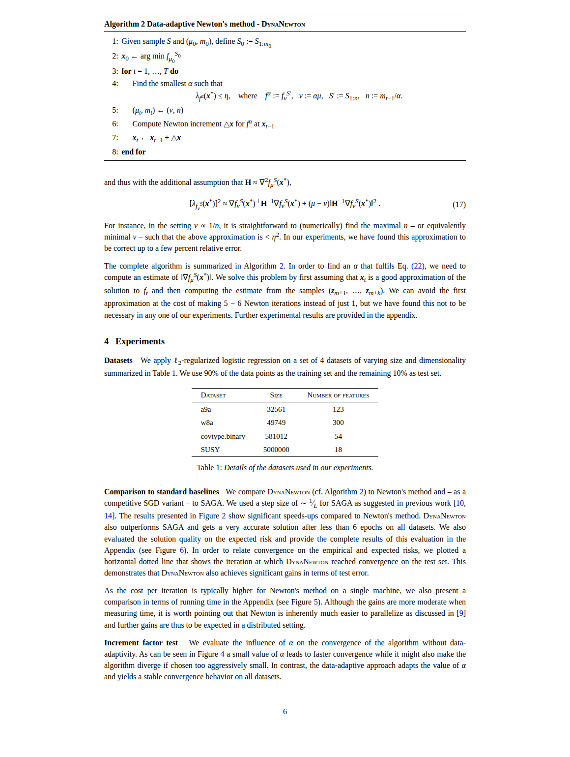Algorithm 2 Data-adaptive Newton's method - DynaNewton
Given sample S and (μ0, m0), define S0 := S1:m0
x0 ← arg min fμ0S0
for t = 1, …, T do
Find the smallest α such that λfα(x*) ≤ η, where fα := fνS′, ν := αμ, S′ := S1:n, n := mt−1/α.
(μt, mt) ← (ν, n)
Compute Newton increment △x for fα at xt−1
xt ← xt−1 + △x
end for
and thus with the additional assumption that H ≈ ∇2fμS(x*),
[λfνS(x*)]2 ≈ ∇fνS(x*)⊤H−1∇fνS(x*) + (μ − ν)‖H−1∇fνS(x*)‖2 . (17)
For instance, in the setting ν ∝ 1/n, it is straightforward to (numerically) find the maximal n – or equivalently minimal ν – such that the above approximation is < η2. In our experiments, we have found this approximation to be correct up to a few percent relative error.
The complete algorithm is summarized in Algorithm 2. In order to find an α that fulfils Eq. (22), we need to compute an estimate of ‖∇fμS(x*)‖. We solve this problem by first assuming that xt is a good approximation of the solution to ft and then computing the estimate from the samples (zm+1, …, zm+k). We can avoid the first approximation at the cost of making 5 − 6 Newton iterations instead of just 1, but we have found this not to be necessary in any one of our experiments. Further experimental results are provided in the appendix.
4 Experiments
Datasets We apply ℓ2-regularized logistic regression on a set of 4 datasets of varying size and dimensionality summarized in Table 1. We use 90% of the data points as the training set and the remaining 10% as test set.
| Dataset | Size | Number of features |
| --- | --- | --- |
| a9a | 32561 | 123 |
| w8a | 49749 | 300 |
| covtype.binary | 581012 | 54 |
| SUSY | 5000000 | 18 |
Table 1: Details of the datasets used in our experiments.
Comparison to standard baselines We compare DynaNewton (cf. Algorithm 2) to Newton's method and – as a competitive SGD variant – to SAGA. We used a step size of ∼ 1⁄L for SAGA as suggested in previous work [10, 14]. The results presented in Figure 2 show significant speeds-ups compared to Newton's method. DynaNewton also outperforms SAGA and gets a very accurate solution after less than 6 epochs on all datasets. We also evaluated the solution quality on the expected risk and provide the complete results of this evaluation in the Appendix (see Figure 6). In order to relate convergence on the empirical and expected risks, we plotted a horizontal dotted line that shows the iteration at which DynaNewton reached convergence on the test set. This demonstrates that DynaNewton also achieves significant gains in terms of test error.
As the cost per iteration is typically higher for Newton's method on a single machine, we also present a comparison in terms of running time in the Appendix (see Figure 5). Although the gains are more moderate when measuring time, it is worth pointing out that Newton is inherently much easier to parallelize as discussed in [9] and further gains are thus to be expected in a distributed setting.
Increment factor test We evaluate the influence of α on the convergence of the algorithm without data-adaptivity. As can be seen in Figure 4 a small value of α leads to faster convergence while it might also make the algorithm diverge if chosen too aggressively small. In contrast, the data-adaptive approach adapts the value of α and yields a stable convergence behavior on all datasets.
6